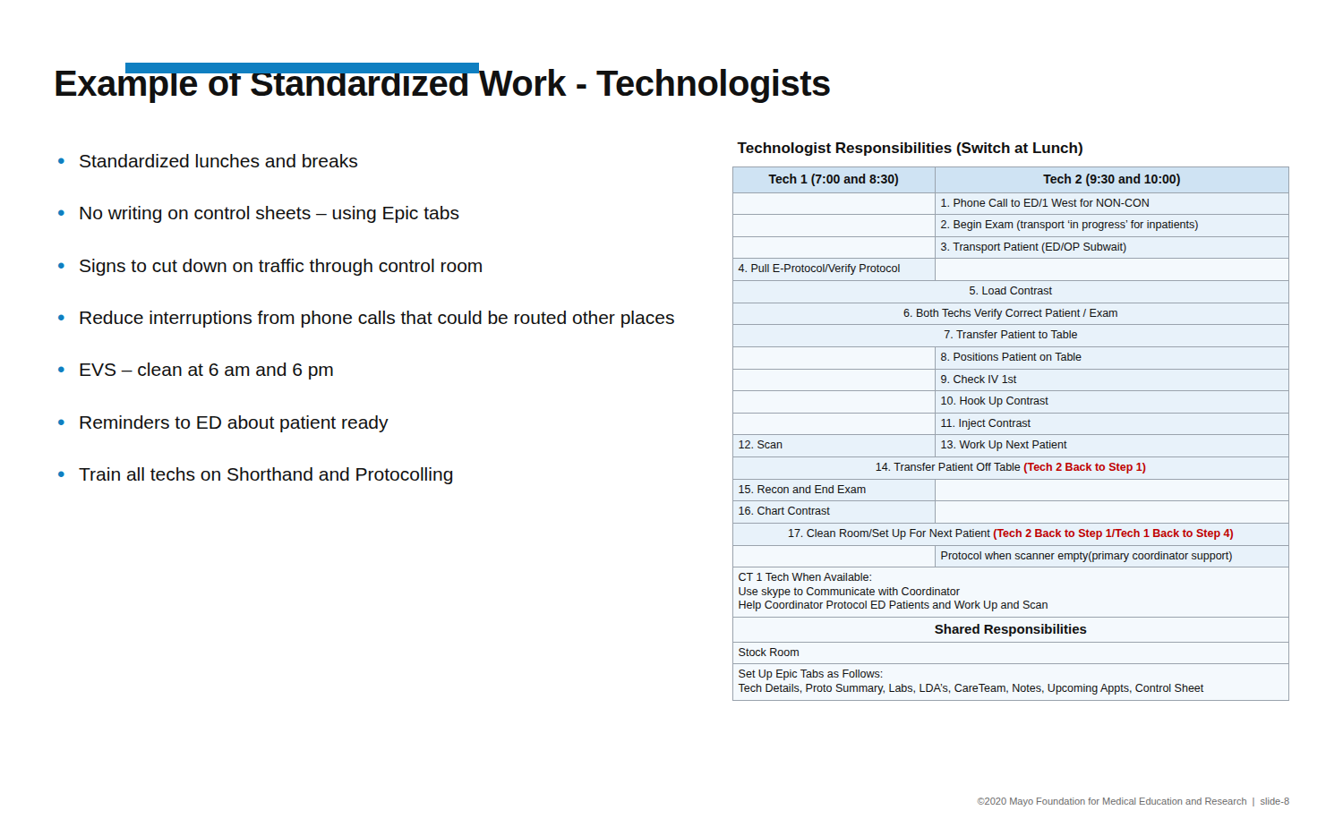Example of Standardized Work - Technologists
Standardized lunches and breaks
No writing on control sheets – using Epic tabs
Signs to cut down on traffic through control room
Reduce interruptions from phone calls that could be routed other places
EVS – clean at 6 am and 6 pm
Reminders to ED about patient ready
Train all techs on Shorthand and Protocolling
Technologist Responsibilities (Switch at Lunch)
| Tech 1 (7:00 and 8:30) | Tech 2 (9:30 and 10:00) |
| --- | --- |
| | 1. Phone Call to ED/1 West for NON-CON |
| | 2. Begin Exam (transport ‘in progress’ for inpatients) |
| | 3. Transport Patient (ED/OP Subwait) |
| 4. Pull E-Protocol/Verify Protocol | |
| 5. Load Contrast |
| 6. Both Techs Verify Correct Patient / Exam |
| 7. Transfer Patient to Table |
| | 8. Positions Patient on Table |
| | 9. Check IV 1st |
| | 10. Hook Up Contrast |
| | 11. Inject Contrast |
| 12. Scan | 13. Work Up Next Patient |
| 14. Transfer Patient Off Table (Tech 2 Back to Step 1) |
| 15. Recon and End Exam | |
| 16. Chart Contrast | |
| 17. Clean Room/Set Up For Next Patient (Tech 2 Back to Step 1/Tech 1 Back to Step 4) |
| | Protocol when scanner empty(primary coordinator support) |
| CT 1 Tech When Available: Use skype to Communicate with Coordinator Help Coordinator Protocol ED Patients and Work Up and Scan |
| Shared Responsibilities |
| Stock Room |
| Set Up Epic Tabs as Follows: Tech Details, Proto Summary, Labs, LDA’s, CareTeam, Notes, Upcoming Appts, Control Sheet |
©2020 Mayo Foundation for Medical Education and Research | slide-8